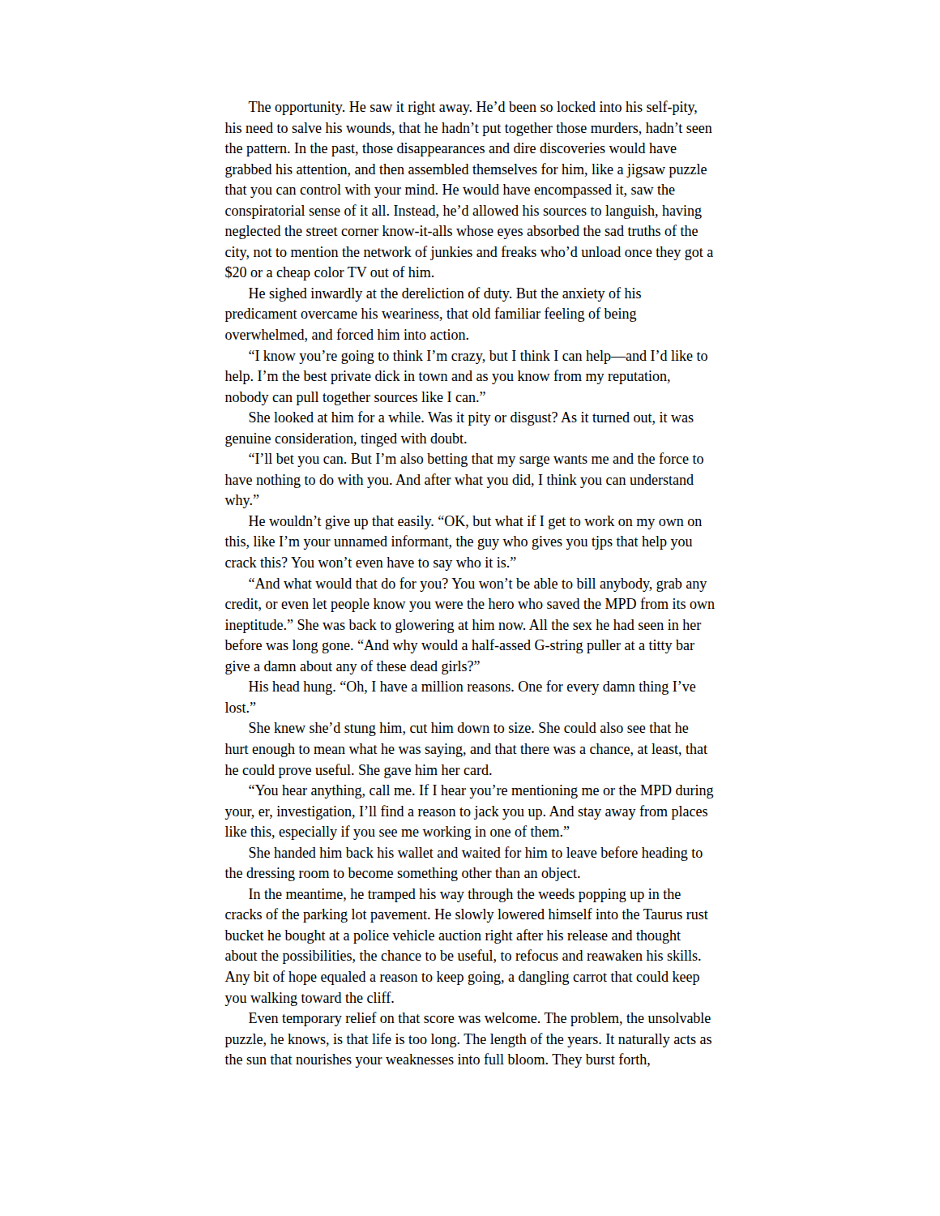The opportunity. He saw it right away. He’d been so locked into his self-pity, his need to salve his wounds, that he hadn’t put together those murders, hadn’t seen the pattern. In the past, those disappearances and dire discoveries would have grabbed his attention, and then assembled themselves for him, like a jigsaw puzzle that you can control with your mind. He would have encompassed it, saw the conspiratorial sense of it all. Instead, he’d allowed his sources to languish, having neglected the street corner know-it-alls whose eyes absorbed the sad truths of the city, not to mention the network of junkies and freaks who’d unload once they got a $20 or a cheap color TV out of him.
He sighed inwardly at the dereliction of duty. But the anxiety of his predicament overcame his weariness, that old familiar feeling of being overwhelmed, and forced him into action.
“I know you’re going to think I’m crazy, but I think I can help—and I’d like to help. I’m the best private dick in town and as you know from my reputation, nobody can pull together sources like I can.”
She looked at him for a while. Was it pity or disgust? As it turned out, it was genuine consideration, tinged with doubt.
“I’ll bet you can. But I’m also betting that my sarge wants me and the force to have nothing to do with you. And after what you did, I think you can understand why.”
He wouldn’t give up that easily. “OK, but what if I get to work on my own on this, like I’m your unnamed informant, the guy who gives you tjps that help you crack this? You won’t even have to say who it is.”
“And what would that do for you? You won’t be able to bill anybody, grab any credit, or even let people know you were the hero who saved the MPD from its own ineptitude.” She was back to glowering at him now. All the sex he had seen in her before was long gone. “And why would a half-assed G-string puller at a titty bar give a damn about any of these dead girls?”
His head hung. “Oh, I have a million reasons. One for every damn thing I’ve lost.”
She knew she’d stung him, cut him down to size. She could also see that he hurt enough to mean what he was saying, and that there was a chance, at least, that he could prove useful. She gave him her card.
“You hear anything, call me. If I hear you’re mentioning me or the MPD during your, er, investigation, I’ll find a reason to jack you up. And stay away from places like this, especially if you see me working in one of them.”
She handed him back his wallet and waited for him to leave before heading to the dressing room to become something other than an object.
In the meantime, he tramped his way through the weeds popping up in the cracks of the parking lot pavement. He slowly lowered himself into the Taurus rust bucket he bought at a police vehicle auction right after his release and thought about the possibilities, the chance to be useful, to refocus and reawaken his skills. Any bit of hope equaled a reason to keep going, a dangling carrot that could keep you walking toward the cliff.
Even temporary relief on that score was welcome. The problem, the unsolvable puzzle, he knows, is that life is too long. The length of the years. It naturally acts as the sun that nourishes your weaknesses into full bloom. They burst forth,